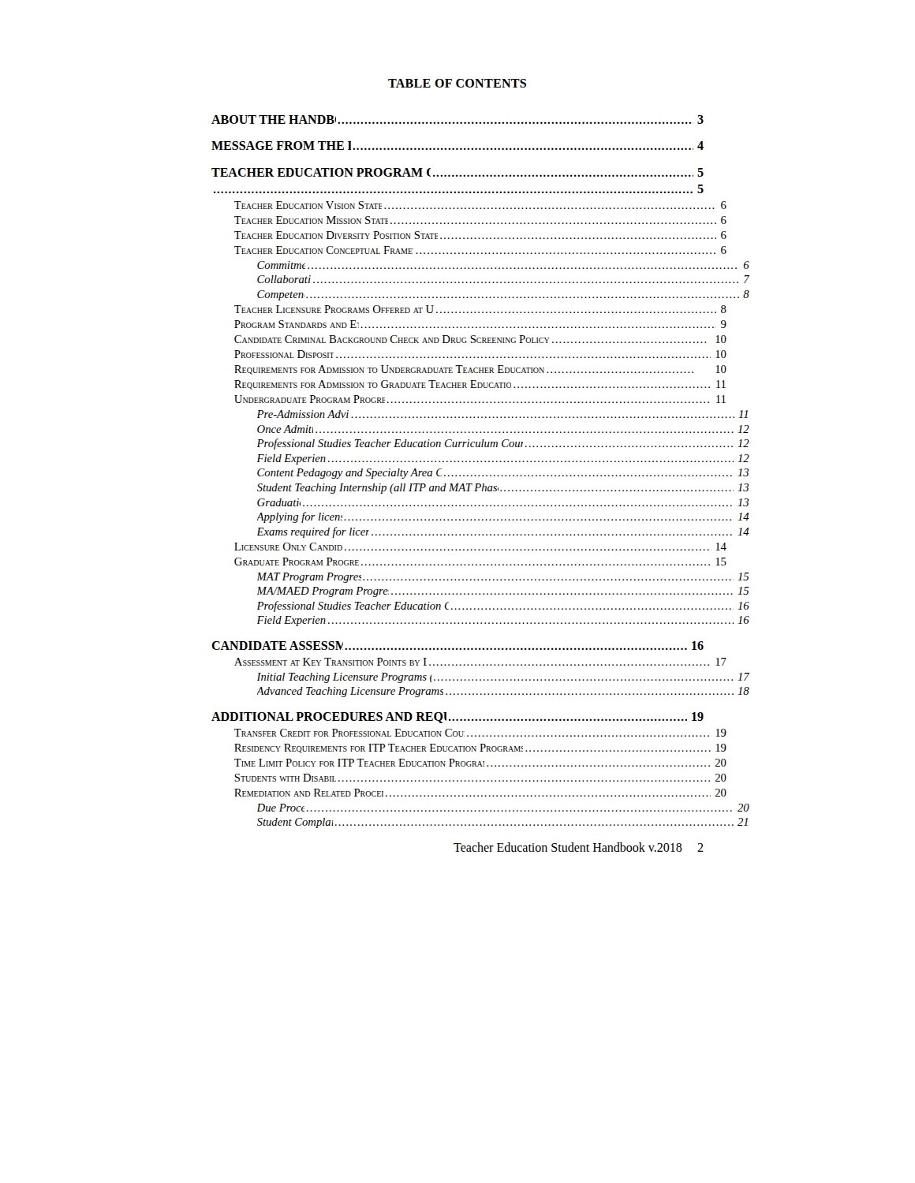Table of Contents
About the Handbook .................................................................................................................. 3
Message from the Dean .............................................................................................................. 4
Teacher Education Program Overview ......................................................................................... 5
................................................................................................................................................. 5
Teacher Education Vision Statement ..................................................................................................... 6
Teacher Education Mission Statement ................................................................................................... 6
Teacher Education Diversity Position Statement ................................................................................. 6
Teacher Education Conceptual Framework ......................................................................................... 6
Commitment ......................................................................................................................................... 6
Collaboration ....................................................................................................................................... 7
Competence ......................................................................................................................................... 8
Teacher Licensure Programs Offered at UNCP .................................................................................. 8
Program Standards and Ethics ............................................................................................................. 9
Candidate Criminal Background Check and Drug Screening Policy ......................................... 10
Professional Dispositions ..................................................................................................................... 10
Requirements for Admission to Undergraduate Teacher Education ....................................... 10
Requirements for Admission to Graduate Teacher Education ..................................................... 11
Undergraduate Program Progression ................................................................................................... 11
Pre-Admission Advising ......................................................................................................................... 11
Once Admitted ..................................................................................................................................... 12
Professional Studies Teacher Education Curriculum Course ......................................................... 12
Field Experiences ................................................................................................................................. 12
Content Pedagogy and Specialty Area Courses ......................................................................................... 13
Student Teaching Internship (all ITP and MAT Phase I) ................................................................. 13
Graduation ........................................................................................................................................... 13
Applying for licensure ........................................................................................................................... 14
Exams required for licensure ................................................................................................................. 14
Licensure Only Candidates ................................................................................................................. 14
Graduate Program Progression ............................................................................................................. 15
MAT Program Progression ..................................................................................................................... 15
MA/MAED Program Progression ......................................................................................................... 15
Professional Studies Teacher Education Courses ....................................................................................... 16
Field Experiences ................................................................................................................................. 16
Candidate Assessment .............................................................................................................. 16
Assessment at Key Transition Points by Level ................................................................................... 17
Initial Teaching Licensure Programs (ITP) ......................................................................................... 17
Advanced Teaching Licensure Programs (ADV) ......................................................................................... 18
Additional Procedures and Requirements .................................................................................. 19
Transfer Credit for Professional Education Courses ..................................................................... 19
Residency Requirements for ITP Teacher Education Programs ................................................. 19
Time Limit Policy for ITP Teacher Education Programs ............................................................. 20
Students with Disabilities ..................................................................................................................... 20
Remediation and Related Procedures ................................................................................................... 20
Due Process ......................................................................................................................................... 20
Student Complaints ............................................................................................................................. 21
Teacher Education Student Handbook v.20182